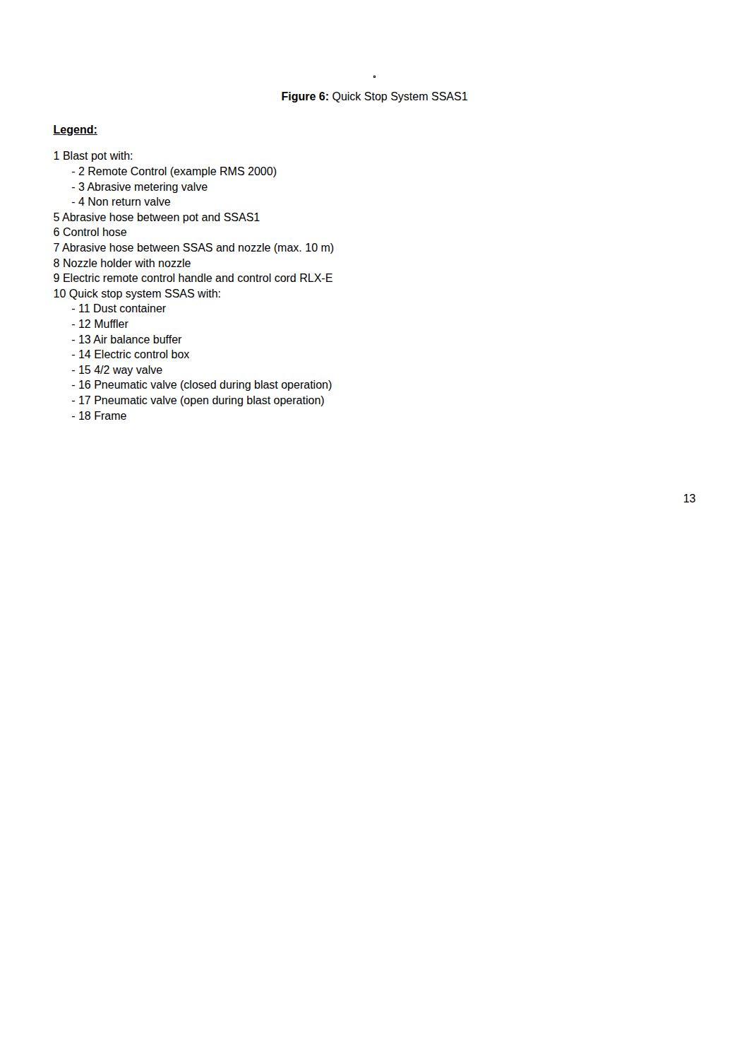Figure 6: Quick Stop System SSAS1
Legend:
1 Blast pot with:
2 Remote Control (example RMS 2000)
3 Abrasive metering valve
4 Non return valve
5 Abrasive hose between pot and SSAS1
6 Control hose
7 Abrasive hose between SSAS and nozzle (max. 10 m)
8 Nozzle holder with nozzle
9 Electric remote control handle and control cord RLX-E
10 Quick stop system SSAS with:
11 Dust container
12 Muffler
13 Air balance buffer
14 Electric control box
15 4/2 way valve
16 Pneumatic valve (closed during blast operation)
17 Pneumatic valve (open during blast operation)
18 Frame
13